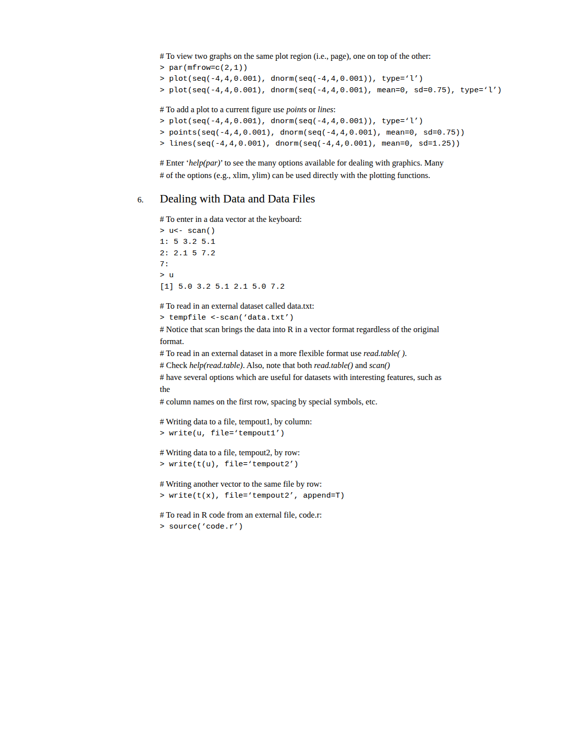# To view two graphs on the same plot region (i.e., page), one on top of the other:
> par(mfrow=c(2,1))
> plot(seq(-4,4,0.001), dnorm(seq(-4,4,0.001)), type=‘l’)
> plot(seq(-4,4,0.001), dnorm(seq(-4,4,0.001), mean=0, sd=0.75), type=‘l’)
# To add a plot to a current figure use points or lines:
> plot(seq(-4,4,0.001), dnorm(seq(-4,4,0.001)), type=‘l’)
> points(seq(-4,4,0.001), dnorm(seq(-4,4,0.001), mean=0, sd=0.75))
> lines(seq(-4,4,0.001), dnorm(seq(-4,4,0.001), mean=0, sd=1.25))
# Enter ‘help(par)’ to see the many options available for dealing with graphics. Many
# of the options (e.g., xlim, ylim) can be used directly with the plotting functions.
6.
Dealing with Data and Data Files
# To enter in a data vector at the keyboard:
> u<- scan()
1: 5 3.2 5.1
2: 2.1 5 7.2
7:
> u
[1] 5.0 3.2 5.1 2.1 5.0 7.2
# To read in an external dataset called data.txt:
> tempfile <-scan(‘data.txt’)
# Notice that scan brings the data into R in a vector format regardless of the original format.
# To read in an external dataset in a more flexible format use read.table( ).
# Check help(read.table). Also, note that both read.table() and scan()
# have several options which are useful for datasets with interesting features, such as the
# column names on the first row, spacing by special symbols, etc.
# Writing data to a file, tempout1, by column:
> write(u, file=‘tempout1’)
# Writing data to a file, tempout2, by row:
> write(t(u), file=‘tempout2’)
# Writing another vector to the same file by row:
> write(t(x), file=‘tempout2’, append=T)
# To read in R code from an external file, code.r:
> source(‘code.r’)